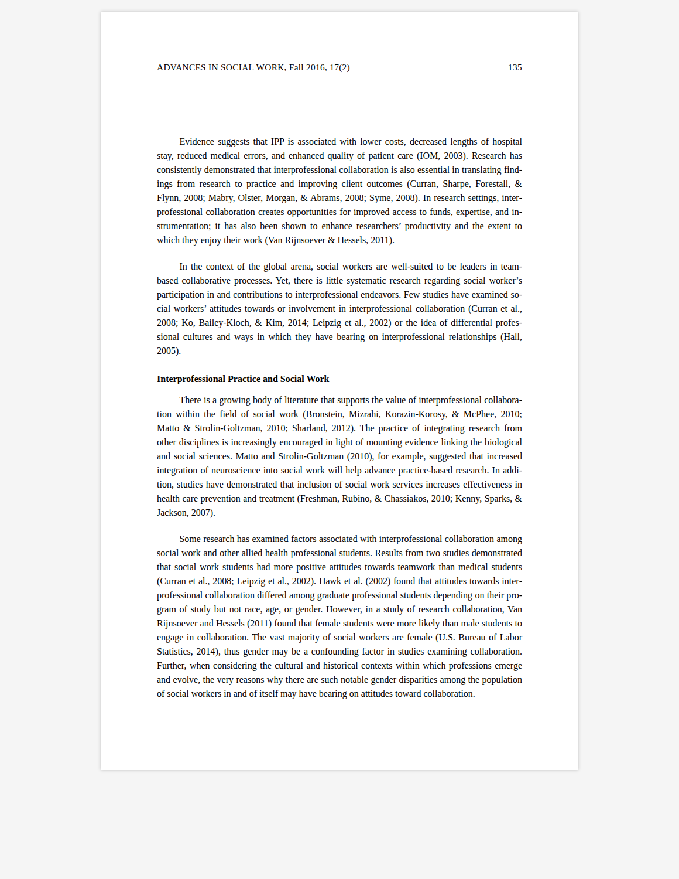ADVANCES IN SOCIAL WORK, Fall 2016, 17(2) 135
Evidence suggests that IPP is associated with lower costs, decreased lengths of hospital stay, reduced medical errors, and enhanced quality of patient care (IOM, 2003). Research has consistently demonstrated that interprofessional collaboration is also essential in translating findings from research to practice and improving client outcomes (Curran, Sharpe, Forestall, & Flynn, 2008; Mabry, Olster, Morgan, & Abrams, 2008; Syme, 2008). In research settings, interprofessional collaboration creates opportunities for improved access to funds, expertise, and instrumentation; it has also been shown to enhance researchers’ productivity and the extent to which they enjoy their work (Van Rijnsoever & Hessels, 2011).
In the context of the global arena, social workers are well-suited to be leaders in team-based collaborative processes. Yet, there is little systematic research regarding social worker’s participation in and contributions to interprofessional endeavors. Few studies have examined social workers’ attitudes towards or involvement in interprofessional collaboration (Curran et al., 2008; Ko, Bailey-Kloch, & Kim, 2014; Leipzig et al., 2002) or the idea of differential professional cultures and ways in which they have bearing on interprofessional relationships (Hall, 2005).
Interprofessional Practice and Social Work
There is a growing body of literature that supports the value of interprofessional collaboration within the field of social work (Bronstein, Mizrahi, Korazin-Korosy, & McPhee, 2010; Matto & Strolin-Goltzman, 2010; Sharland, 2012). The practice of integrating research from other disciplines is increasingly encouraged in light of mounting evidence linking the biological and social sciences. Matto and Strolin-Goltzman (2010), for example, suggested that increased integration of neuroscience into social work will help advance practice-based research. In addition, studies have demonstrated that inclusion of social work services increases effectiveness in health care prevention and treatment (Freshman, Rubino, & Chassiakos, 2010; Kenny, Sparks, & Jackson, 2007).
Some research has examined factors associated with interprofessional collaboration among social work and other allied health professional students. Results from two studies demonstrated that social work students had more positive attitudes towards teamwork than medical students (Curran et al., 2008; Leipzig et al., 2002). Hawk et al. (2002) found that attitudes towards interprofessional collaboration differed among graduate professional students depending on their program of study but not race, age, or gender. However, in a study of research collaboration, Van Rijnsoever and Hessels (2011) found that female students were more likely than male students to engage in collaboration. The vast majority of social workers are female (U.S. Bureau of Labor Statistics, 2014), thus gender may be a confounding factor in studies examining collaboration. Further, when considering the cultural and historical contexts within which professions emerge and evolve, the very reasons why there are such notable gender disparities among the population of social workers in and of itself may have bearing on attitudes toward collaboration.